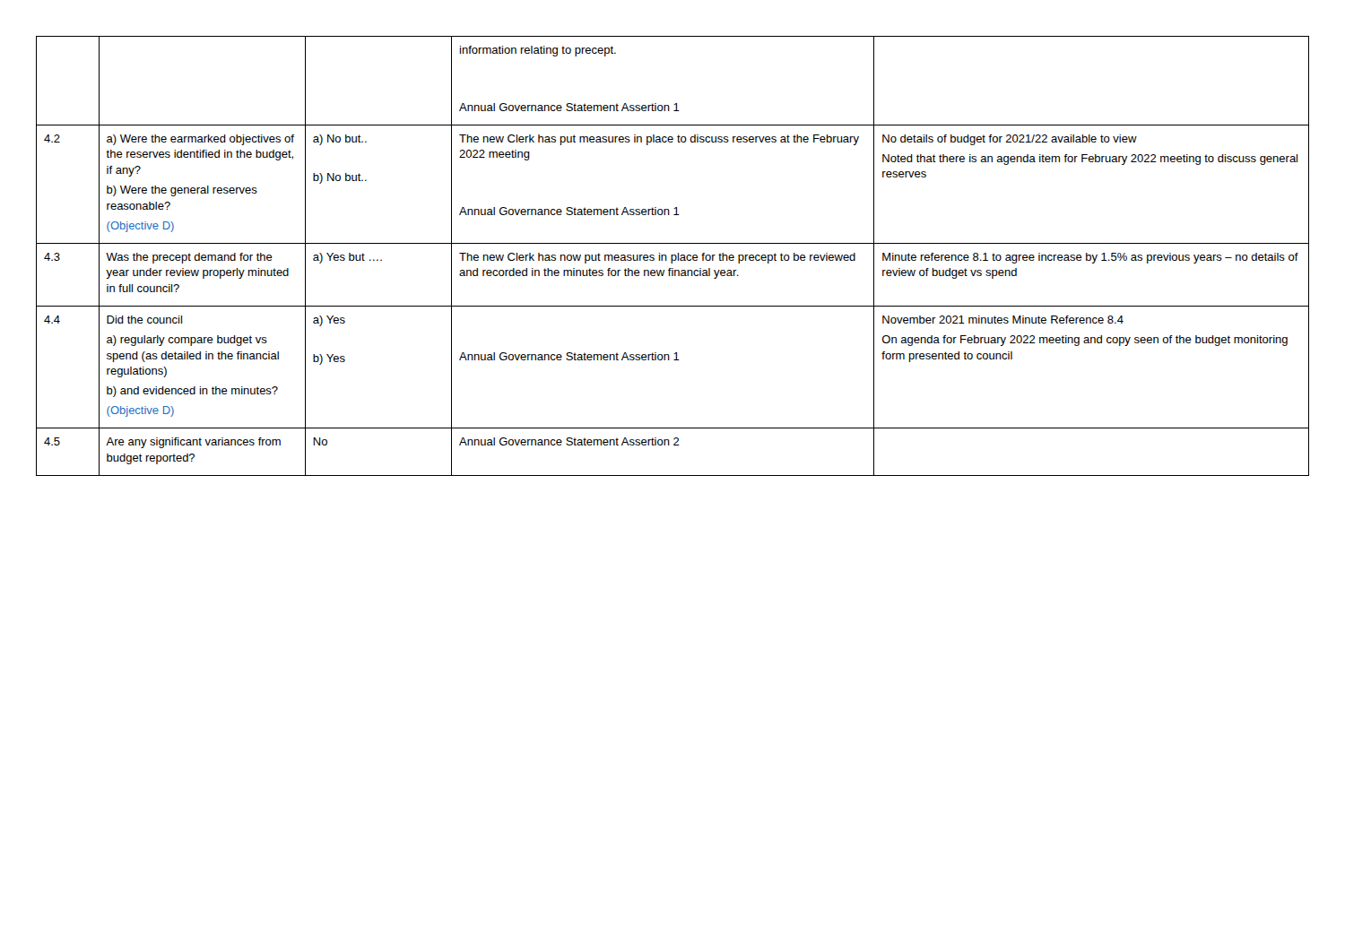| | | | information relating to precept. Annual Governance Statement Assertion 1 | |
| 4.2 | a) Were the earmarked objectives of the reserves identified in the budget, if any? b) Were the general reserves reasonable? (Objective D) | a) No but.. b) No but.. | The new Clerk has put measures in place to discuss reserves at the February 2022 meeting Annual Governance Statement Assertion 1 | No details of budget for 2021/22 available to view Noted that there is an agenda item for February 2022 meeting to discuss general reserves |
| 4.3 | Was the precept demand for the year under review properly minuted in full council? | a) Yes but …. | The new Clerk has now put measures in place for the precept to be reviewed and recorded in the minutes for the new financial year. | Minute reference 8.1 to agree increase by 1.5% as previous years – no details of review of budget vs spend |
| 4.4 | Did the council a) regularly compare budget vs spend (as detailed in the financial regulations) b) and evidenced in the minutes? (Objective D) | a) Yes b) Yes | Annual Governance Statement Assertion 1 | November 2021 minutes Minute Reference 8.4 On agenda for February 2022 meeting and copy seen of the budget monitoring form presented to council |
| 4.5 | Are any significant variances from budget reported? | No | Annual Governance Statement Assertion 2 | |